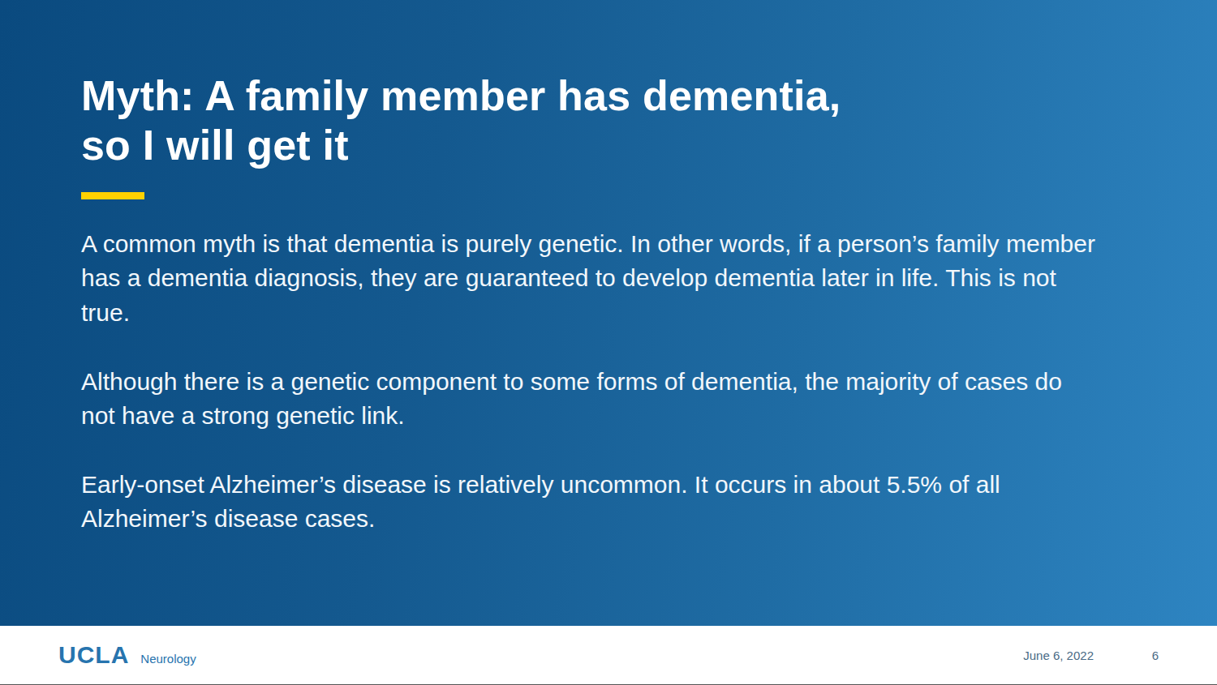Myth: A family member has dementia,
so I will get it
A common myth is that dementia is purely genetic. In other words, if a person’s family member has a dementia diagnosis, they are guaranteed to develop dementia later in life. This is not true.
Although there is a genetic component to some forms of dementia, the majority of cases do not have a strong genetic link.
Early-onset Alzheimer’s disease is relatively uncommon. It occurs in about 5.5% of all Alzheimer’s disease cases.
UCLA Neurology
June 6, 2022 6